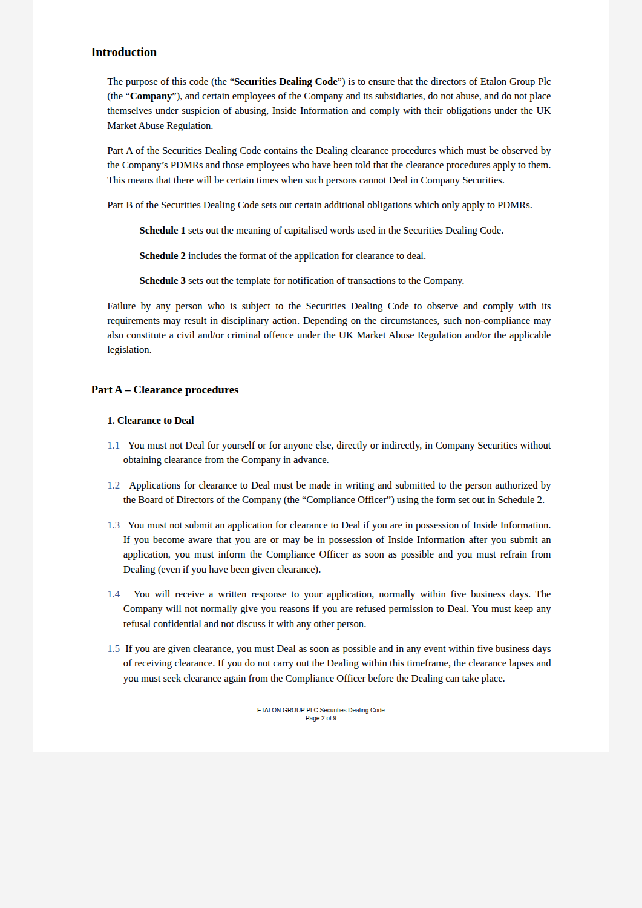Introduction
The purpose of this code (the “Securities Dealing Code”) is to ensure that the directors of Etalon Group Plc (the “Company”), and certain employees of the Company and its subsidiaries, do not abuse, and do not place themselves under suspicion of abusing, Inside Information and comply with their obligations under the UK Market Abuse Regulation.
Part A of the Securities Dealing Code contains the Dealing clearance procedures which must be observed by the Company’s PDMRs and those employees who have been told that the clearance procedures apply to them. This means that there will be certain times when such persons cannot Deal in Company Securities.
Part B of the Securities Dealing Code sets out certain additional obligations which only apply to PDMRs.
Schedule 1 sets out the meaning of capitalised words used in the Securities Dealing Code.
Schedule 2 includes the format of the application for clearance to deal.
Schedule 3 sets out the template for notification of transactions to the Company.
Failure by any person who is subject to the Securities Dealing Code to observe and comply with its requirements may result in disciplinary action. Depending on the circumstances, such non-compliance may also constitute a civil and/or criminal offence under the UK Market Abuse Regulation and/or the applicable legislation.
Part A – Clearance procedures
1. Clearance to Deal
1.1 You must not Deal for yourself or for anyone else, directly or indirectly, in Company Securities without obtaining clearance from the Company in advance.
1.2 Applications for clearance to Deal must be made in writing and submitted to the person authorized by the Board of Directors of the Company (the “Compliance Officer”) using the form set out in Schedule 2.
1.3 You must not submit an application for clearance to Deal if you are in possession of Inside Information. If you become aware that you are or may be in possession of Inside Information after you submit an application, you must inform the Compliance Officer as soon as possible and you must refrain from Dealing (even if you have been given clearance).
1.4 You will receive a written response to your application, normally within five business days. The Company will not normally give you reasons if you are refused permission to Deal. You must keep any refusal confidential and not discuss it with any other person.
1.5 If you are given clearance, you must Deal as soon as possible and in any event within five business days of receiving clearance. If you do not carry out the Dealing within this timeframe, the clearance lapses and you must seek clearance again from the Compliance Officer before the Dealing can take place.
ETALON GROUP PLC Securities Dealing Code
Page 2 of 9